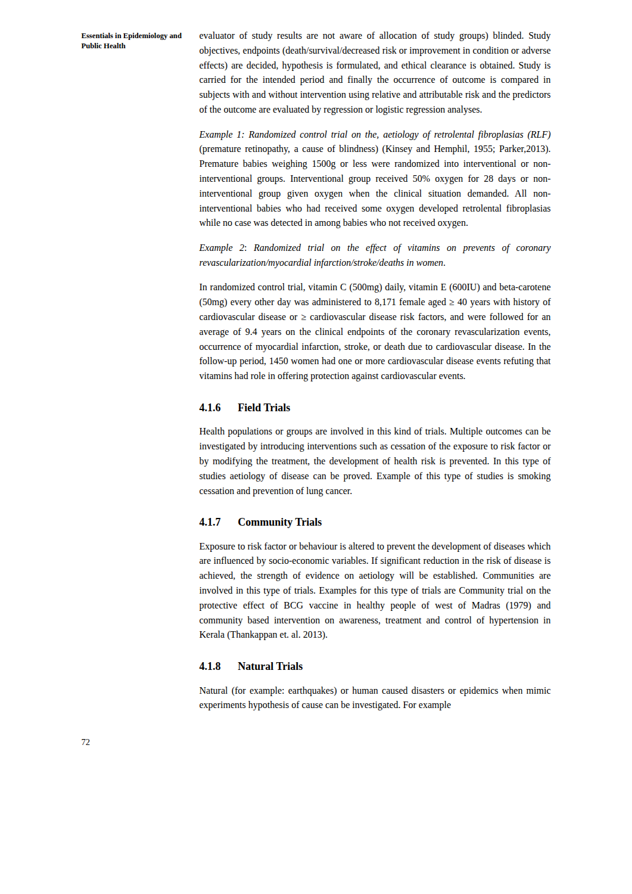Essentials in Epidemiology and Public Health
evaluator of study results are not aware of allocation of study groups) blinded. Study objectives, endpoints (death/survival/decreased risk or improvement in condition or adverse effects) are decided, hypothesis is formulated, and ethical clearance is obtained. Study is carried for the intended period and finally the occurrence of outcome is compared in subjects with and without intervention using relative and attributable risk and the predictors of the outcome are evaluated by regression or logistic regression analyses.
Example 1: Randomized control trial on the, aetiology of retrolental fibroplasias (RLF) (premature retinopathy, a cause of blindness) (Kinsey and Hemphil, 1955; Parker,2013). Premature babies weighing 1500g or less were randomized into interventional or non-interventional groups. Interventional group received 50% oxygen for 28 days or non-interventional group given oxygen when the clinical situation demanded. All non-interventional babies who had received some oxygen developed retrolental fibroplasias while no case was detected in among babies who not received oxygen.
Example 2: Randomized trial on the effect of vitamins on prevents of coronary revascularization/myocardial infarction/stroke/deaths in women.
In randomized control trial, vitamin C (500mg) daily, vitamin E (600IU) and beta-carotene (50mg) every other day was administered to 8,171 female aged ≥ 40 years with history of cardiovascular disease or ≥ cardiovascular disease risk factors, and were followed for an average of 9.4 years on the clinical endpoints of the coronary revascularization events, occurrence of myocardial infarction, stroke, or death due to cardiovascular disease. In the follow-up period, 1450 women had one or more cardiovascular disease events refuting that vitamins had role in offering protection against cardiovascular events.
4.1.6 Field Trials
Health populations or groups are involved in this kind of trials. Multiple outcomes can be investigated by introducing interventions such as cessation of the exposure to risk factor or by modifying the treatment, the development of health risk is prevented. In this type of studies aetiology of disease can be proved. Example of this type of studies is smoking cessation and prevention of lung cancer.
4.1.7 Community Trials
Exposure to risk factor or behaviour is altered to prevent the development of diseases which are influenced by socio-economic variables. If significant reduction in the risk of disease is achieved, the strength of evidence on aetiology will be established. Communities are involved in this type of trials. Examples for this type of trials are Community trial on the protective effect of BCG vaccine in healthy people of west of Madras (1979) and community based intervention on awareness, treatment and control of hypertension in Kerala (Thankappan et. al. 2013).
4.1.8 Natural Trials
Natural (for example: earthquakes) or human caused disasters or epidemics when mimic experiments hypothesis of cause can be investigated. For example
72